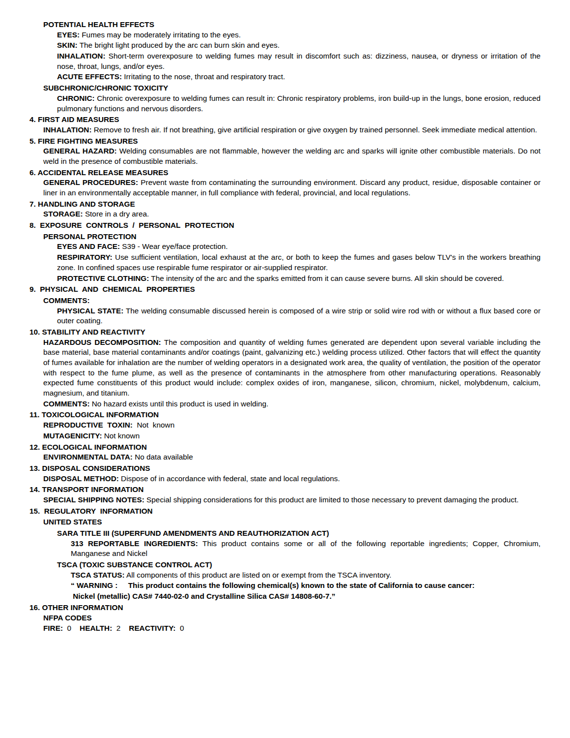POTENTIAL HEALTH EFFECTS
EYES: Fumes may be moderately irritating to the eyes.
SKIN: The bright light produced by the arc can burn skin and eyes.
INHALATION: Short-term overexposure to welding fumes may result in discomfort such as: dizziness, nausea, or dryness or irritation of the nose, throat, lungs, and/or eyes.
ACUTE EFFECTS: Irritating to the nose, throat and respiratory tract.
SUBCHRONIC/CHRONIC TOXICITY
CHRONIC: Chronic overexposure to welding fumes can result in: Chronic respiratory problems, iron build-up in the lungs, bone erosion, reduced pulmonary functions and nervous disorders.
4. FIRST AID MEASURES
INHALATION: Remove to fresh air. If not breathing, give artificial respiration or give oxygen by trained personnel. Seek immediate medical attention.
5. FIRE FIGHTING MEASURES
GENERAL HAZARD: Welding consumables are not flammable, however the welding arc and sparks will ignite other combustible materials. Do not weld in the presence of combustible materials.
6. ACCIDENTAL RELEASE MEASURES
GENERAL PROCEDURES: Prevent waste from contaminating the surrounding environment. Discard any product, residue, disposable container or liner in an environmentally acceptable manner, in full compliance with federal, provincial, and local regulations.
7. HANDLING AND STORAGE
STORAGE: Store in a dry area.
8. EXPOSURE CONTROLS / PERSONAL PROTECTION
PERSONAL PROTECTION
EYES AND FACE: S39 - Wear eye/face protection.
RESPIRATORY: Use sufficient ventilation, local exhaust at the arc, or both to keep the fumes and gases below TLV's in the workers breathing zone. In confined spaces use respirable fume respirator or air-supplied respirator.
PROTECTIVE CLOTHING: The intensity of the arc and the sparks emitted from it can cause severe burns. All skin should be covered.
9. PHYSICAL AND CHEMICAL PROPERTIES
COMMENTS:
PHYSICAL STATE: The welding consumable discussed herein is composed of a wire strip or solid wire rod with or without a flux based core or outer coating.
10. STABILITY AND REACTIVITY
HAZARDOUS DECOMPOSITION: The composition and quantity of welding fumes generated are dependent upon several variable including the base material, base material contaminants and/or coatings (paint, galvanizing etc.) welding process utilized. Other factors that will effect the quantity of fumes available for inhalation are the number of welding operators in a designated work area, the quality of ventilation, the position of the operator with respect to the fume plume, as well as the presence of contaminants in the atmosphere from other manufacturing operations. Reasonably expected fume constituents of this product would include: complex oxides of iron, manganese, silicon, chromium, nickel, molybdenum, calcium, magnesium, and titanium.
COMMENTS: No hazard exists until this product is used in welding.
11. TOXICOLOGICAL INFORMATION
REPRODUCTIVE TOXIN: Not known
MUTAGENICITY: Not known
12. ECOLOGICAL INFORMATION
ENVIRONMENTAL DATA: No data available
13. DISPOSAL CONSIDERATIONS
DISPOSAL METHOD: Dispose of in accordance with federal, state and local regulations.
14. TRANSPORT INFORMATION
SPECIAL SHIPPING NOTES: Special shipping considerations for this product are limited to those necessary to prevent damaging the product.
15. REGULATORY INFORMATION
UNITED STATES
SARA TITLE III (SUPERFUND AMENDMENTS AND REAUTHORIZATION ACT)
313 REPORTABLE INGREDIENTS: This product contains some or all of the following reportable ingredients; Copper, Chromium, Manganese and Nickel
TSCA (TOXIC SUBSTANCE CONTROL ACT)
TSCA STATUS: All components of this product are listed on or exempt from the TSCA inventory.
“ WARNING : This product contains the following chemical(s) known to the state of California to cause cancer:
Nickel (metallic) CAS# 7440-02-0 and Crystalline Silica CAS# 14808-60-7.”
16. OTHER INFORMATION
NFPA CODES
FIRE: 0 HEALTH: 2 REACTIVITY: 0